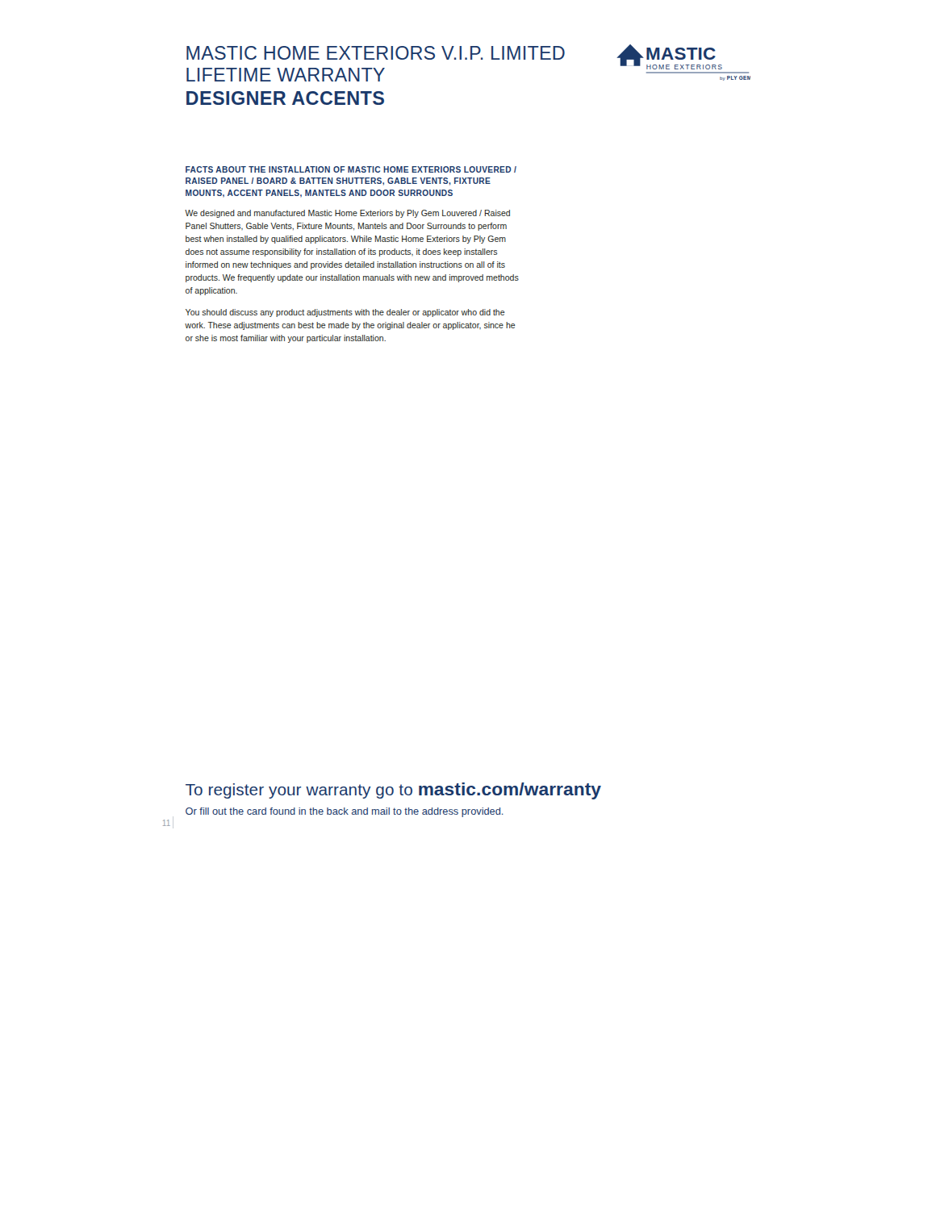MASTIC HOME EXTERIORS V.I.P. LIMITED LIFETIME WARRANTY
DESIGNER ACCENTS
Mastic Home Exteriors by Ply Gem MASTIC HOME EXTERIORS by PLY GEM
FACTS ABOUT THE INSTALLATION OF MASTIC HOME EXTERIORS LOUVERED / RAISED PANEL / BOARD & BATTEN SHUTTERS, GABLE VENTS, FIXTURE MOUNTS, ACCENT PANELS, MANTELS AND DOOR SURROUNDS
We designed and manufactured Mastic Home Exteriors by Ply Gem Louvered / Raised Panel Shutters, Gable Vents, Fixture Mounts, Mantels and Door Surrounds to perform best when installed by qualified applicators. While Mastic Home Exteriors by Ply Gem does not assume responsibility for installation of its products, it does keep installers informed on new techniques and provides detailed installation instructions on all of its products. We frequently update our installation manuals with new and improved methods of application.
You should discuss any product adjustments with the dealer or applicator who did the work. These adjustments can best be made by the original dealer or applicator, since he or she is most familiar with your particular installation.
To register your warranty go to mastic.com/warranty
Or fill out the card found in the back and mail to the address provided.
11